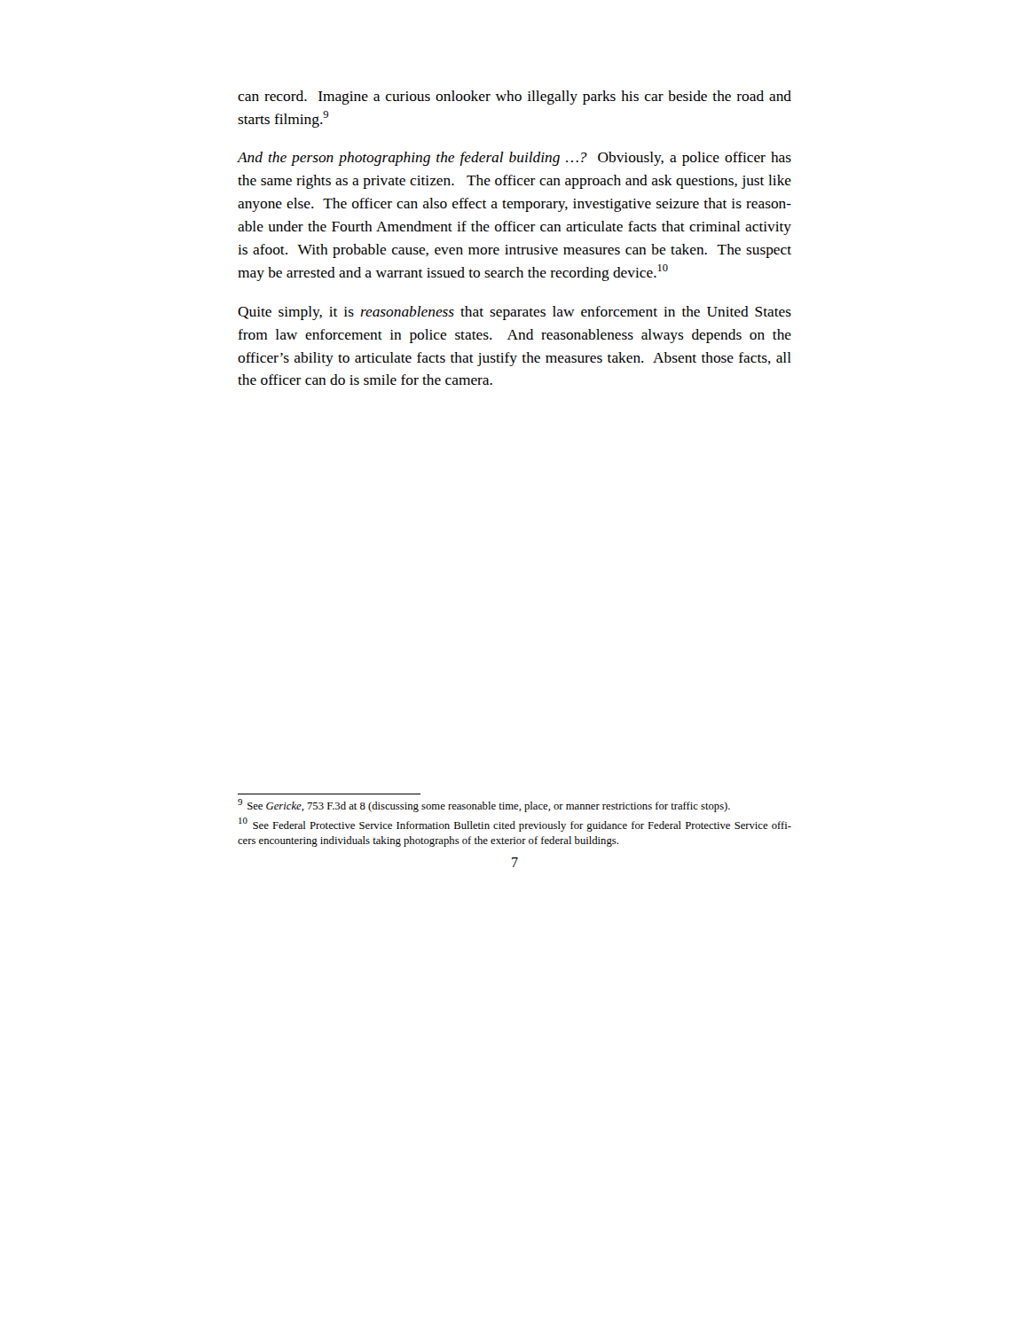can record. Imagine a curious onlooker who illegally parks his car beside the road and starts filming.9
And the person photographing the federal building …? Obviously, a police officer has the same rights as a private citizen. The officer can approach and ask questions, just like anyone else. The officer can also effect a temporary, investigative seizure that is reasonable under the Fourth Amendment if the officer can articulate facts that criminal activity is afoot. With probable cause, even more intrusive measures can be taken. The suspect may be arrested and a warrant issued to search the recording device.10
Quite simply, it is reasonableness that separates law enforcement in the United States from law enforcement in police states. And reasonableness always depends on the officer’s ability to articulate facts that justify the measures taken. Absent those facts, all the officer can do is smile for the camera.
9 See Gericke, 753 F.3d at 8 (discussing some reasonable time, place, or manner restrictions for traffic stops).
10 See Federal Protective Service Information Bulletin cited previously for guidance for Federal Protective Service officers encountering individuals taking photographs of the exterior of federal buildings.
7